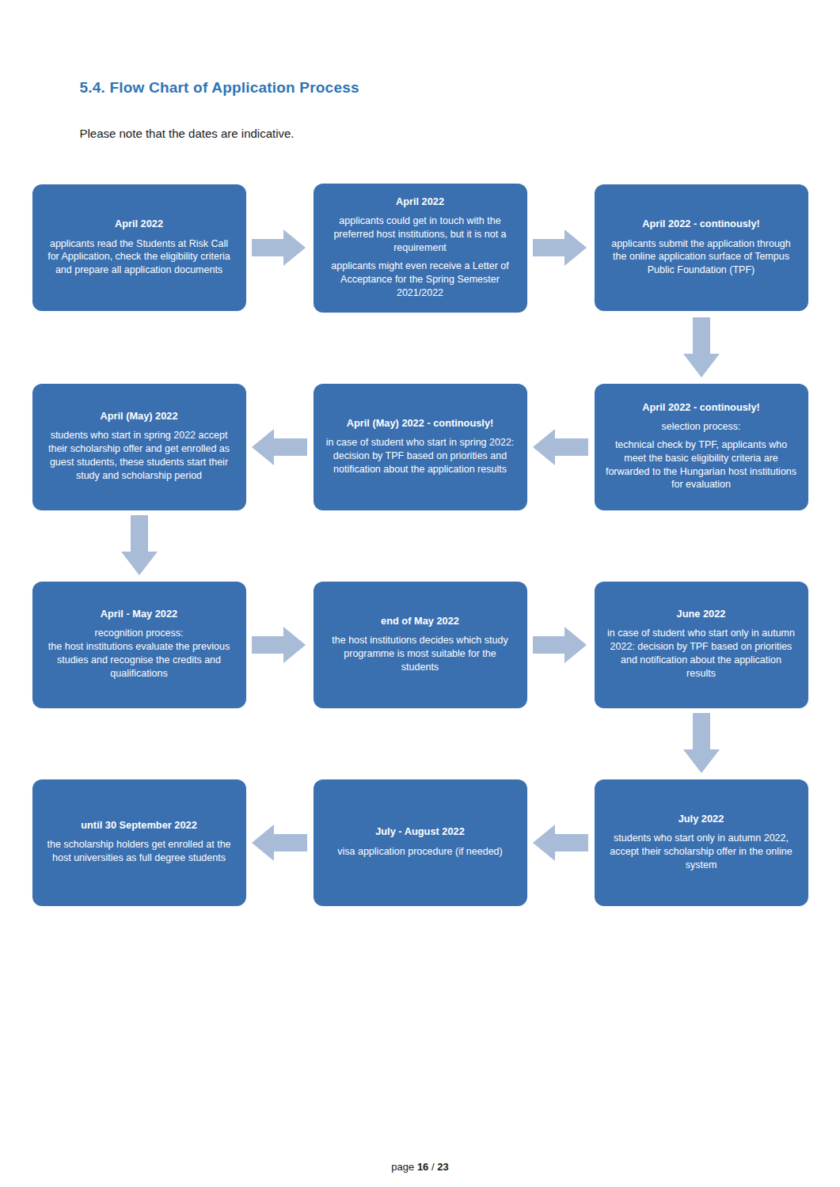5.4. Flow Chart of Application Process
Please note that the dates are indicative.
April 2022
applicants read the Students at Risk Call for Application, check the eligibility criteria and prepare all application documents
April 2022
applicants could get in touch with the preferred host institutions, but it is not a requirement
applicants might even receive a Letter of Acceptance for the Spring Semester 2021/2022
April 2022 - continously!
applicants submit the application through the online application surface of Tempus Public Foundation (TPF)
April (May) 2022
students who start in spring 2022 accept their scholarship offer and get enrolled as guest students, these students start their study and scholarship period
April (May) 2022 - continously!
in case of student who start in spring 2022: decision by TPF based on priorities and notification about the application results
April 2022 - continously!
selection process:
technical check by TPF, applicants who meet the basic eligibility criteria are forwarded to the Hungarian host institutions for evaluation
April - May 2022
recognition process:
the host institutions evaluate the previous studies and recognise the credits and qualifications
end of May 2022
the host institutions decides which study programme is most suitable for the students
June 2022
in case of student who start only in autumn 2022: decision by TPF based on priorities and notification about the application results
until 30 September 2022
the scholarship holders get enrolled at the host universities as full degree students
July - August 2022
visa application procedure (if needed)
July 2022
students who start only in autumn 2022, accept their scholarship offer in the online system
page 16 / 23